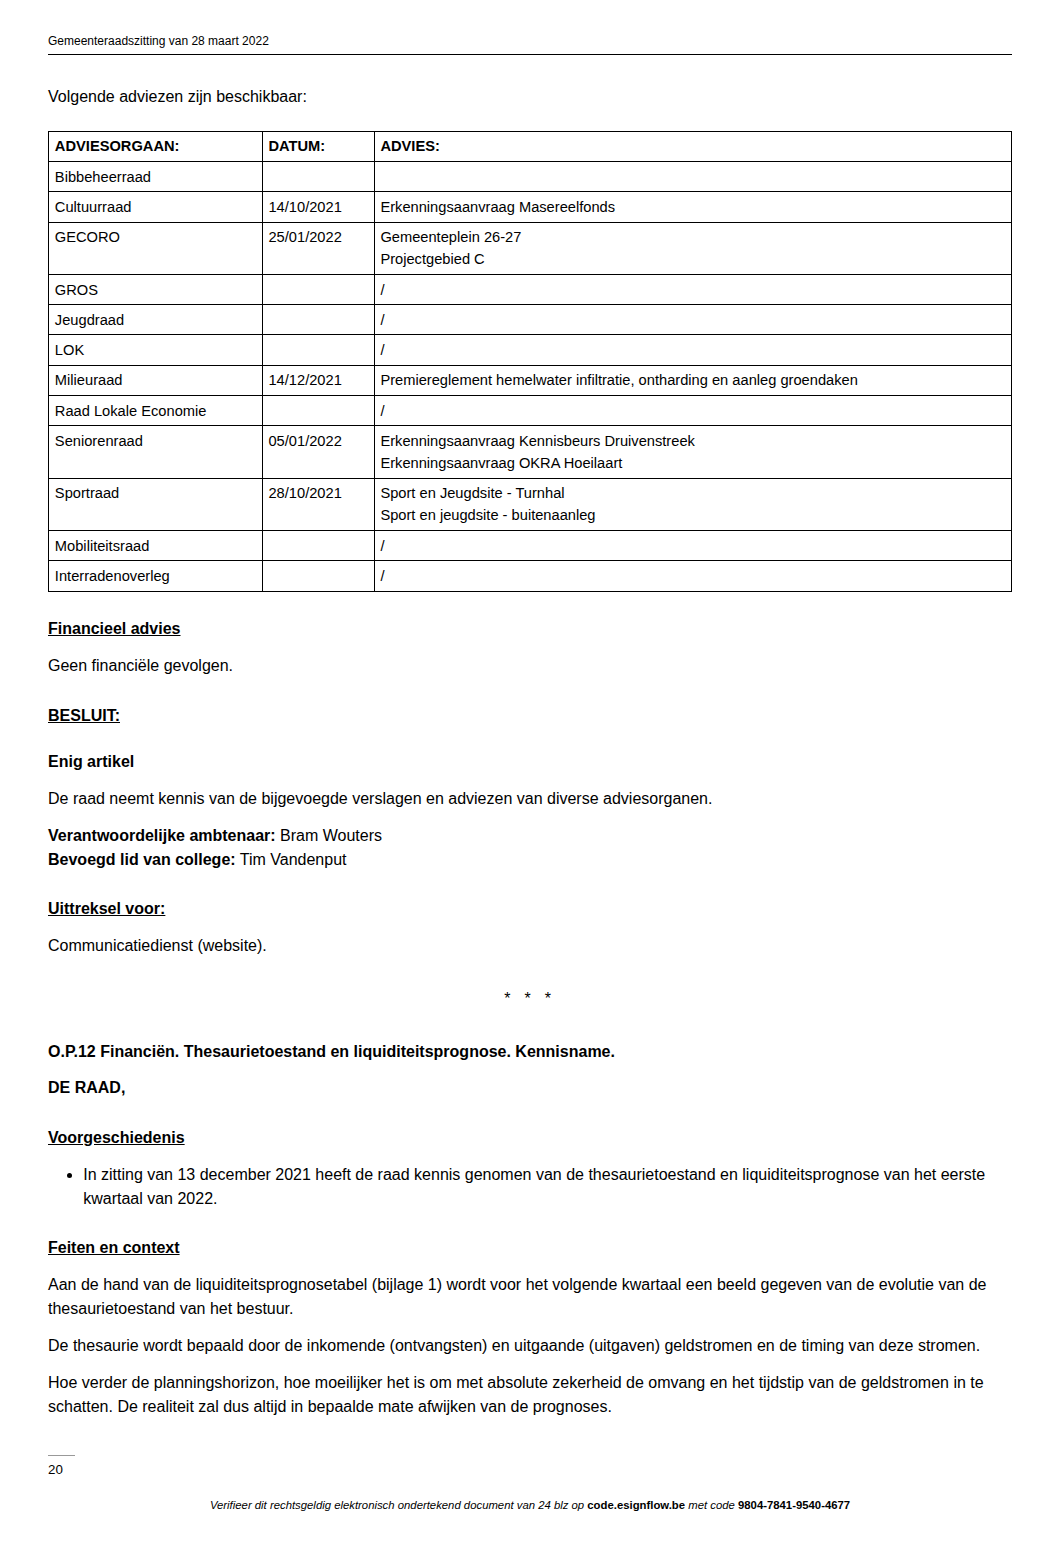Gemeenteraadszitting van 28 maart 2022
Volgende adviezen zijn beschikbaar:
| ADVIESORGAAN: | DATUM: | ADVIES: |
| --- | --- | --- |
| Bibbeheerraad | | |
| Cultuurraad | 14/10/2021 | Erkenningsaanvraag Masereelfonds |
| GECORO | 25/01/2022 | Gemeenteplein 26-27 Projectgebied C |
| GROS | | / |
| Jeugdraad | | / |
| LOK | | / |
| Milieuraad | 14/12/2021 | Premiereglement hemelwater infiltratie, ontharding en aanleg groendaken |
| Raad Lokale Economie | | / |
| Seniorenraad | 05/01/2022 | Erkenningsaanvraag Kennisbeurs Druivenstreek Erkenningsaanvraag OKRA Hoeilaart |
| Sportraad | 28/10/2021 | Sport en Jeugdsite - Turnhal Sport en jeugdsite - buitenaanleg |
| Mobiliteitsraad | | / |
| Interradenoverleg | | / |
Financieel advies
Geen financiële gevolgen.
BESLUIT:
Enig artikel
De raad neemt kennis van de bijgevoegde verslagen en adviezen van diverse adviesorganen.
Verantwoordelijke ambtenaar: Bram Wouters
Bevoegd lid van college: Tim Vandenput
Uittreksel voor:
Communicatiedienst (website).
* * *
O.P.12 Financiën. Thesaurietoestand en liquiditeitsprognose. Kennisname.
DE RAAD,
Voorgeschiedenis
In zitting van 13 december 2021 heeft de raad kennis genomen van de thesaurietoestand en liquiditeitsprognose van het eerste kwartaal van 2022.
Feiten en context
Aan de hand van de liquiditeitsprognosetabel (bijlage 1) wordt voor het volgende kwartaal een beeld gegeven van de evolutie van de thesaurietoestand van het bestuur.
De thesaurie wordt bepaald door de inkomende (ontvangsten) en uitgaande (uitgaven) geldstromen en de timing van deze stromen.
Hoe verder de planningshorizon, hoe moeilijker het is om met absolute zekerheid de omvang en het tijdstip van de geldstromen in te schatten. De realiteit zal dus altijd in bepaalde mate afwijken van de prognoses.
20
Verifieer dit rechtsgeldig elektronisch ondertekend document van 24 blz op code.esignflow.be met code 9804-7841-9540-4677